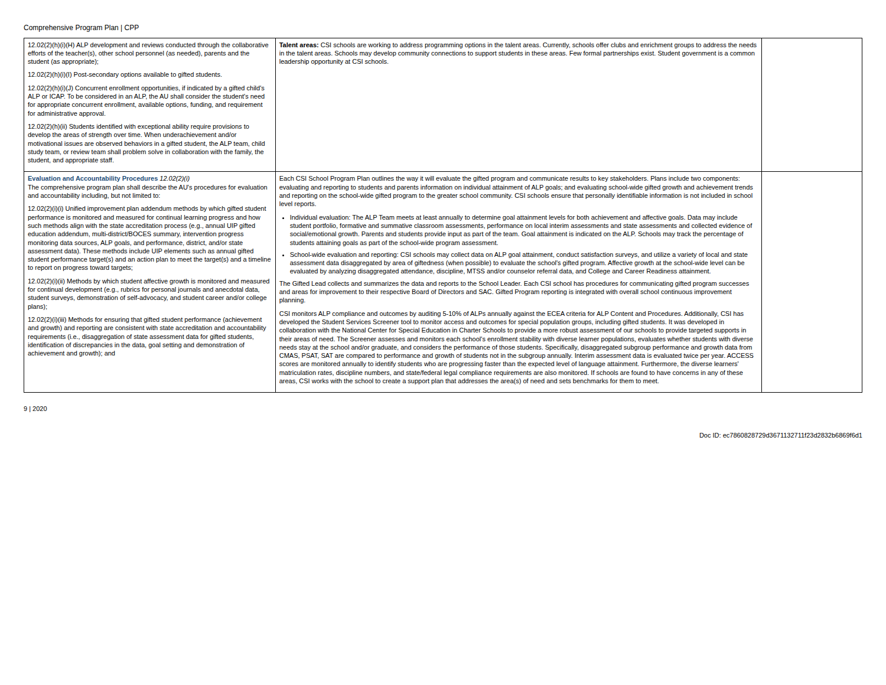Comprehensive Program Plan | CPP
| 12.02(2)(h)(i)(H) ALP development and reviews conducted through the collaborative efforts of the teacher(s), other school personnel (as needed), parents and the student (as appropriate); 12.02(2)(h)(i)(I) Post-secondary options available to gifted students. 12.02(2)(h)(i)(J) Concurrent enrollment opportunities, if indicated by a gifted child's ALP or ICAP. To be considered in an ALP, the AU shall consider the student's need for appropriate concurrent enrollment, available options, funding, and requirement for administrative approval. 12.02(2)(h)(ii) Students identified with exceptional ability require provisions to develop the areas of strength over time. When underachievement and/or motivational issues are observed behaviors in a gifted student, the ALP team, child study team, or review team shall problem solve in collaboration with the family, the student, and appropriate staff. | Talent areas: CSI schools are working to address programming options in the talent areas. Currently, schools offer clubs and enrichment groups to address the needs in the talent areas. Schools may develop community connections to support students in these areas. Few formal partnerships exist. Student government is a common leadership opportunity at CSI schools. | |
| Evaluation and Accountability Procedures 12.02(2)(i) The comprehensive program plan shall describe the AU's procedures for evaluation and accountability including, but not limited to: 12.02(2)(i)(i) Unified improvement plan addendum methods by which gifted student performance is monitored and measured for continual learning progress and how such methods align with the state accreditation process (e.g., annual UIP gifted education addendum, multi-district/BOCES summary, intervention progress monitoring data sources, ALP goals, and performance, district, and/or state assessment data). These methods include UIP elements such as annual gifted student performance target(s) and an action plan to meet the target(s) and a timeline to report on progress toward targets; 12.02(2)(i)(ii) Methods by which student affective growth is monitored and measured for continual development (e.g., rubrics for personal journals and anecdotal data, student surveys, demonstration of self-advocacy, and student career and/or college plans); 12.02(2)(i)(iii) Methods for ensuring that gifted student performance (achievement and growth) and reporting are consistent with state accreditation and accountability requirements (i.e., disaggregation of state assessment data for gifted students, identification of discrepancies in the data, goal setting and demonstration of achievement and growth); and | Each CSI School Program Plan outlines the way it will evaluate the gifted program and communicate results to key stakeholders. Plans include two components: evaluating and reporting to students and parents information on individual attainment of ALP goals; and evaluating school-wide gifted growth and achievement trends and reporting on the school-wide gifted program to the greater school community. CSI schools ensure that personally identifiable information is not included in school level reports. Individual evaluation: The ALP Team meets at least annually to determine goal attainment levels for both achievement and affective goals. Data may include student portfolio, formative and summative classroom assessments, performance on local interim assessments and state assessments and collected evidence of social/emotional growth. Parents and students provide input as part of the team. Goal attainment is indicated on the ALP. Schools may track the percentage of students attaining goals as part of the school-wide program assessment. School-wide evaluation and reporting: CSI schools may collect data on ALP goal attainment, conduct satisfaction surveys, and utilize a variety of local and state assessment data disaggregated by area of giftedness (when possible) to evaluate the school's gifted program. Affective growth at the school-wide level can be evaluated by analyzing disaggregated attendance, discipline, MTSS and/or counselor referral data, and College and Career Readiness attainment. The Gifted Lead collects and summarizes the data and reports to the School Leader. Each CSI school has procedures for communicating gifted program successes and areas for improvement to their respective Board of Directors and SAC. Gifted Program reporting is integrated with overall school continuous improvement planning. CSI monitors ALP compliance and outcomes by auditing 5-10% of ALPs annually against the ECEA criteria for ALP Content and Procedures. Additionally, CSI has developed the Student Services Screener tool to monitor access and outcomes for special population groups, including gifted students. It was developed in collaboration with the National Center for Special Education in Charter Schools to provide a more robust assessment of our schools to provide targeted supports in their areas of need. The Screener assesses and monitors each school's enrollment stability with diverse learner populations, evaluates whether students with diverse needs stay at the school and/or graduate, and considers the performance of those students. Specifically, disaggregated subgroup performance and growth data from CMAS, PSAT, SAT are compared to performance and growth of students not in the subgroup annually. Interim assessment data is evaluated twice per year. ACCESS scores are monitored annually to identify students who are progressing faster than the expected level of language attainment. Furthermore, the diverse learners' matriculation rates, discipline numbers, and state/federal legal compliance requirements are also monitored. If schools are found to have concerns in any of these areas, CSI works with the school to create a support plan that addresses the area(s) of need and sets benchmarks for them to meet. | |
9 | 2020
Doc ID: ec7860828729d3671132711f23d2832b6869f6d1